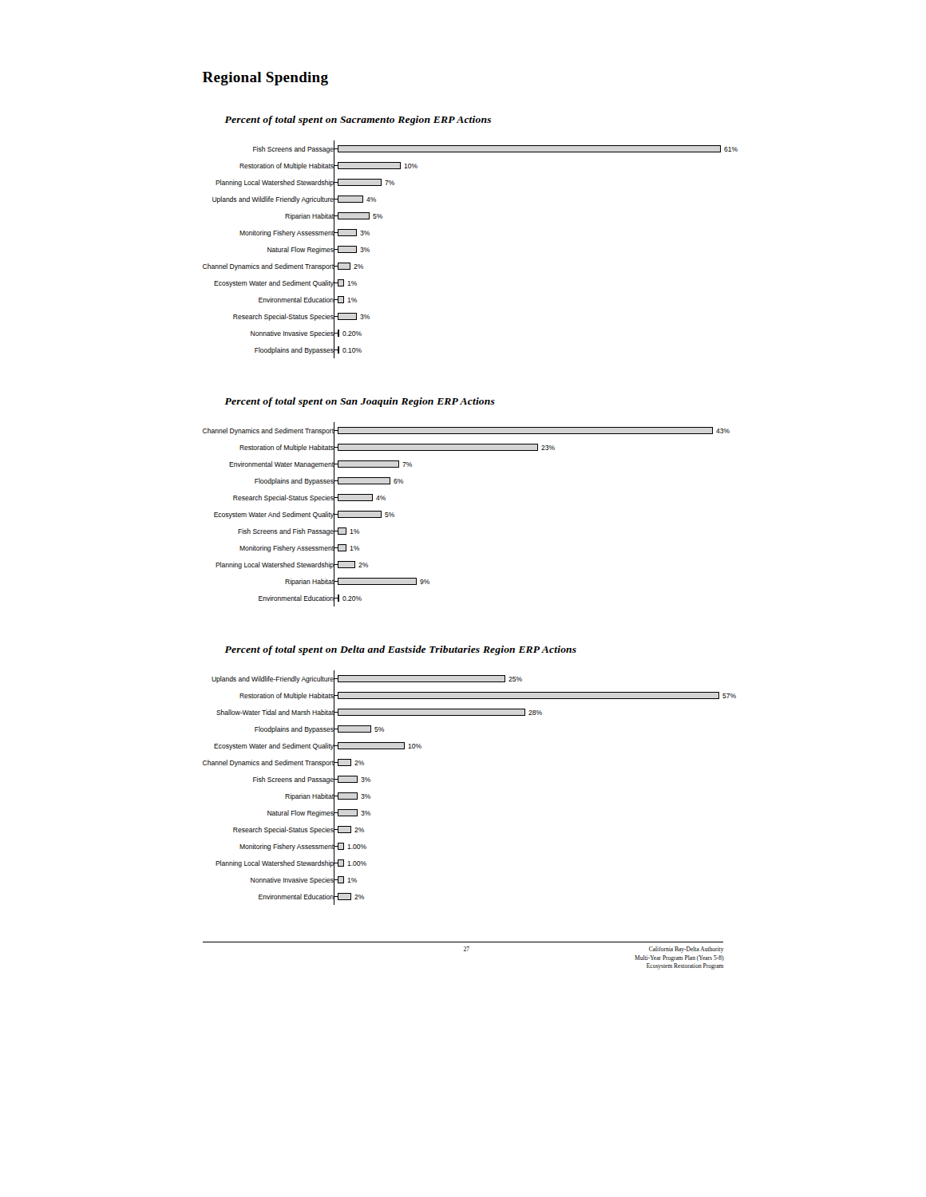Regional Spending
Percent of total spent on Sacramento Region ERP Actions
| Fish Screens and Passage | 61% |
| Restoration of Multiple Habitats | 10% |
| Planning Local Watershed Stewardship | 7% |
| Uplands and Wildlife Friendly Agriculture | 4% |
| Riparian Habitat | 5% |
| Monitoring Fishery Assessment | 3% |
| Natural Flow Regimes | 3% |
| Channel Dynamics and Sediment Transport | 2% |
| Ecosystem Water and Sediment Quality | 1% |
| Environmental Education | 1% |
| Research Special-Status Species | 3% |
| Nonnative Invasive Species | 0.20% |
| Floodplains and Bypasses | 0.10% |
Percent of total spent on San Joaquin Region ERP Actions
| Channel Dynamics and Sediment Transport | 43% |
| Restoration of Multiple Habitats | 23% |
| Environmental Water Management | 7% |
| Floodplains and Bypasses | 6% |
| Research Special-Status Species | 4% |
| Ecosystem Water And Sediment Quality | 5% |
| Fish Screens and Fish Passage | 1% |
| Monitoring Fishery Assessment | 1% |
| Planning Local Watershed Stewardship | 2% |
| Riparian Habitat | 9% |
| Environmental Education | 0.20% |
Percent of total spent on Delta and Eastside Tributaries Region ERP Actions
| Uplands and Wildlife-Friendly Agriculture | 25% |
| Restoration of Multiple Habitats | 57% |
| Shallow-Water Tidal and Marsh Habitat | 28% |
| Floodplains and Bypasses | 5% |
| Ecosystem Water and Sediment Quality | 10% |
| Channel Dynamics and Sediment Transport | 2% |
| Fish Screens and Passage | 3% |
| Riparian Habitat | 3% |
| Natural Flow Regimes | 3% |
| Research Special-Status Species | 2% |
| Monitoring Fishery Assessment | 1.00% |
| Planning Local Watershed Stewardship | 1.00% |
| Nonnative Invasive Species | 1% |
| Environmental Education | 2% |
27
California Bay-Delta Authority
Multi-Year Program Plan (Years 5-8)
Ecosystem Restoration Program